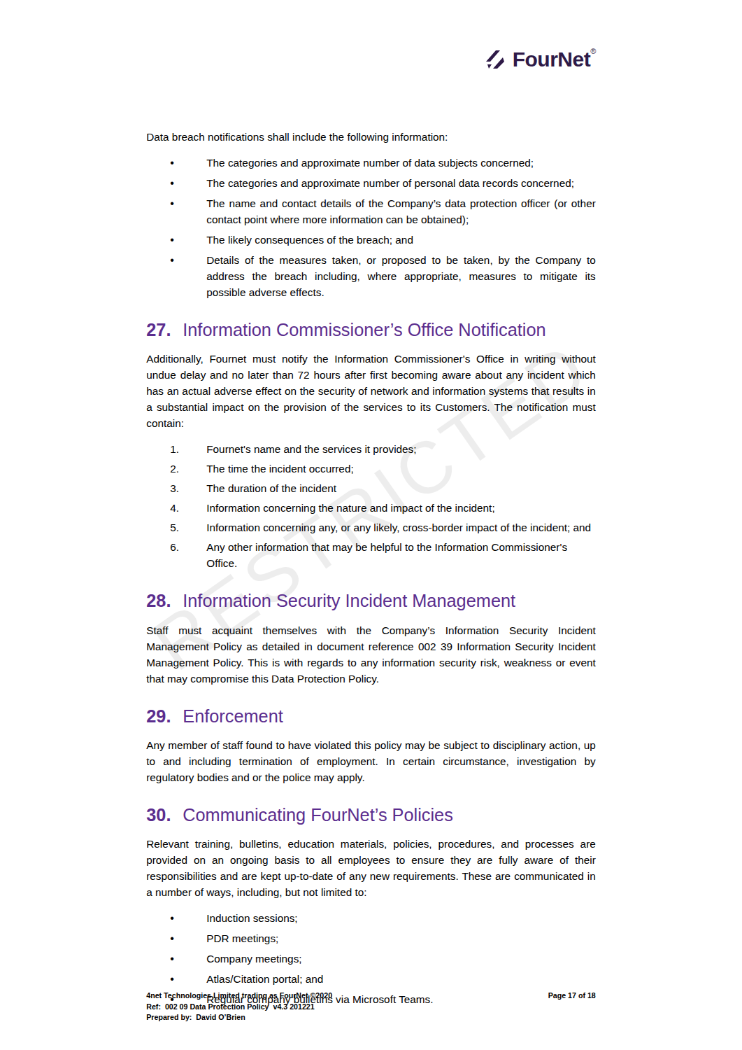RESTRICTED
FourNet®
Data breach notifications shall include the following information:
The categories and approximate number of data subjects concerned;
The categories and approximate number of personal data records concerned;
The name and contact details of the Company’s data protection officer (or other contact point where more information can be obtained);
The likely consequences of the breach; and
Details of the measures taken, or proposed to be taken, by the Company to address the breach including, where appropriate, measures to mitigate its possible adverse effects.
27. Information Commissioner’s Office Notification
Additionally, Fournet must notify the Information Commissioner's Office in writing without undue delay and no later than 72 hours after first becoming aware about any incident which has an actual adverse effect on the security of network and information systems that results in a substantial impact on the provision of the services to its Customers. The notification must contain:
Fournet's name and the services it provides;
The time the incident occurred;
The duration of the incident
Information concerning the nature and impact of the incident;
Information concerning any, or any likely, cross-border impact of the incident; and
Any other information that may be helpful to the Information Commissioner's Office.
28. Information Security Incident Management
Staff must acquaint themselves with the Company’s Information Security Incident Management Policy as detailed in document reference 002 39 Information Security Incident Management Policy. This is with regards to any information security risk, weakness or event that may compromise this Data Protection Policy.
29. Enforcement
Any member of staff found to have violated this policy may be subject to disciplinary action, up to and including termination of employment. In certain circumstance, investigation by regulatory bodies and or the police may apply.
30. Communicating FourNet’s Policies
Relevant training, bulletins, education materials, policies, procedures, and processes are provided on an ongoing basis to all employees to ensure they are fully aware of their responsibilities and are kept up-to-date of any new requirements. These are communicated in a number of ways, including, but not limited to:
Induction sessions;
PDR meetings;
Company meetings;
Atlas/Citation portal; and
Regular company bulletins via Microsoft Teams.
4net Technologies Limited trading as FourNet ©2020
Page 17 of 18
Ref: 002 09 Data Protection Policy v4.3 201221
Prepared by: David O’Brien